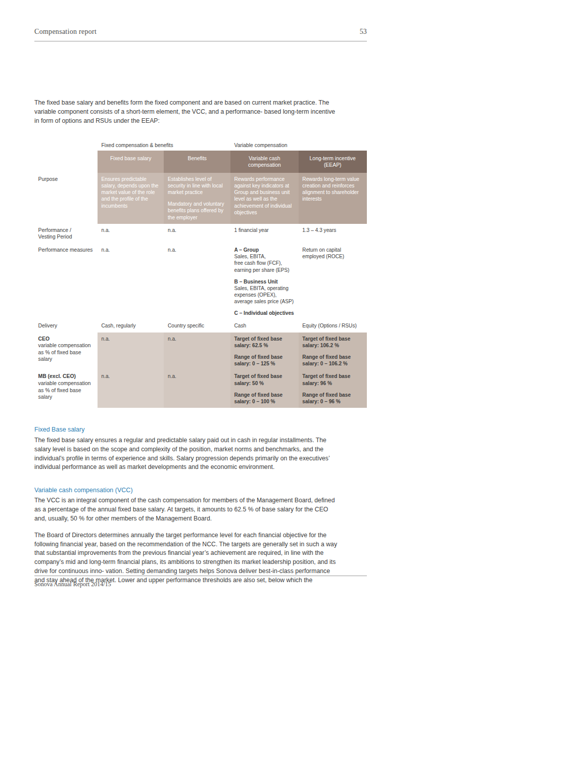Compensation report
53
The fixed base salary and benefits form the fixed component and are based on current market practice. The variable component consists of a short-term element, the VCC, and a performance- based long-term incentive in form of options and RSUs under the EEAP:
| | Fixed compensation & benefits | Variable compensation |
| | Fixed base salary | Benefits | Variable cash compensation | Long-term incentive (EEAP) |
| Purpose | Ensures predictable salary, depends upon the market value of the role and the profile of the incumbents | Establishes level of security in line with local market practice Mandatory and voluntary benefits plans offered by the employer | Rewards performance against key indicators at Group and business unit level as well as the achievement of individual objectives | Rewards long-term value creation and reinforces alignment to shareholder interests |
| Performance / Vesting Period | n.a. | n.a. | 1 financial year | 1.3 – 4.3 years |
| Performance measures | n.a. | n.a. | A – Group Sales, EBITA, free cash flow (FCF), earning per share (EPS) B – Business Unit Sales, EBITA, operating expenses (OPEX), average sales price (ASP) C – Individual objectives | Return on capital employed (ROCE) |
| Delivery | Cash, regularly | Country specific | Cash | Equity (Options / RSUs) |
| CEO variable compensation as % of fixed base salary | n.a. | n.a. | Target of fixed base salary: 62.5 % Range of fixed base salary: 0 – 125 % | Target of fixed base salary: 106.2 % Range of fixed base salary: 0 – 106.2 % |
| MB (excl. CEO) variable compensation as % of fixed base salary | n.a. | n.a. | Target of fixed base salary: 50 % Range of fixed base salary: 0 – 100 % | Target of fixed base salary: 96 % Range of fixed base salary: 0 – 96 % |
Fixed Base salary
The fixed base salary ensures a regular and predictable salary paid out in cash in regular installments. The salary level is based on the scope and complexity of the position, market norms and benchmarks, and the individual’s profile in terms of experience and skills. Salary progression depends primarily on the executives’ individual performance as well as market developments and the economic environment.
Variable cash compensation (VCC)
The VCC is an integral component of the cash compensation for members of the Management Board, defined as a percentage of the annual fixed base salary. At targets, it amounts to 62.5 % of base salary for the CEO and, usually, 50 % for other members of the Management Board.
The Board of Directors determines annually the target performance level for each financial objective for the following financial year, based on the recommendation of the NCC. The targets are generally set in such a way that substantial improvements from the previous financial year’s achievement are required, in line with the company’s mid and long-term financial plans, its ambitions to strengthen its market leadership position, and its drive for continuous inno- vation. Setting demanding targets helps Sonova deliver best-in-class performance and stay ahead of the market. Lower and upper performance thresholds are also set, below which the
Sonova Annual Report 2014/15